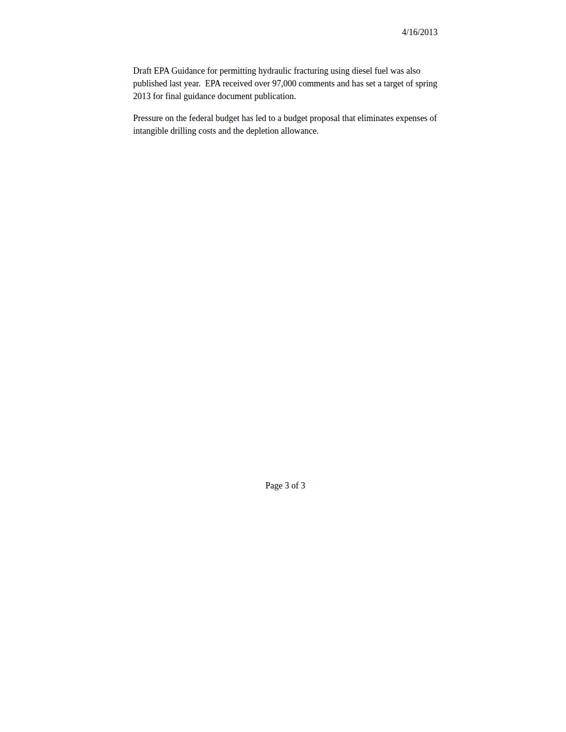4/16/2013
Draft EPA Guidance for permitting hydraulic fracturing using diesel fuel was also published last year. EPA received over 97,000 comments and has set a target of spring 2013 for final guidance document publication.
Pressure on the federal budget has led to a budget proposal that eliminates expenses of intangible drilling costs and the depletion allowance.
Page 3 of 3